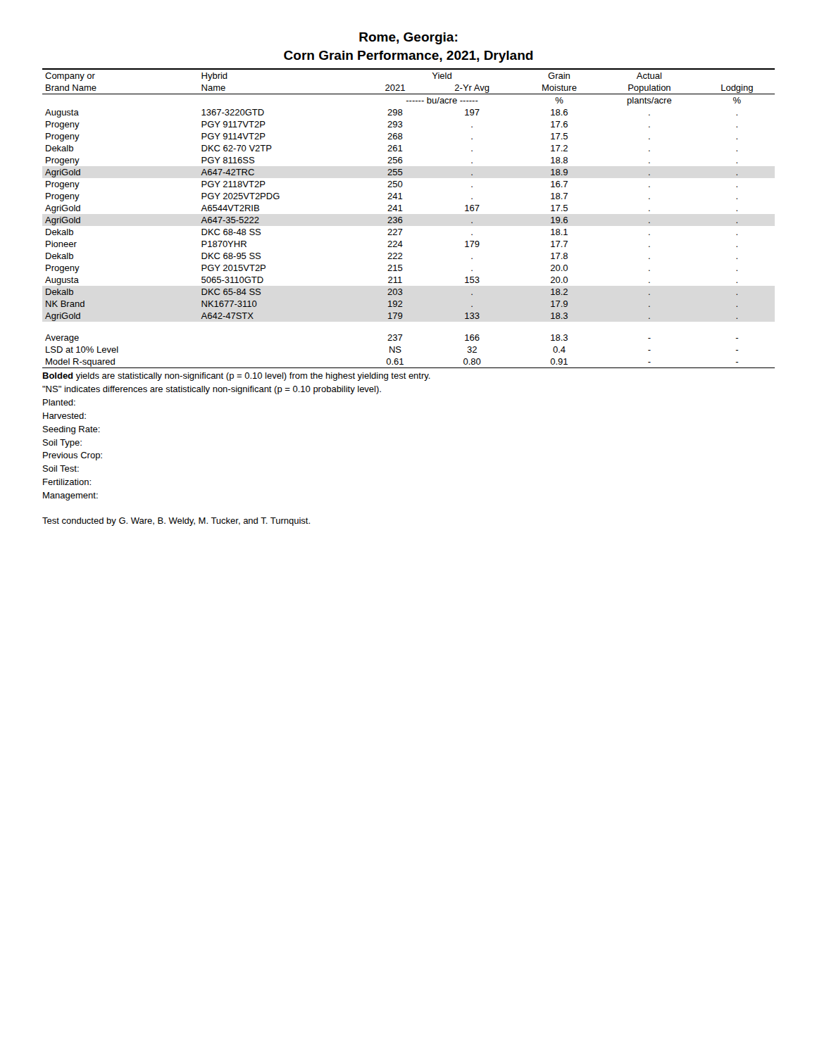Rome, Georgia:
Corn Grain Performance, 2021, Dryland
| Company or | Hybrid | Yield | Grain | Actual | |
| --- | --- | --- | --- | --- | --- |
| Brand Name | Name | 2021 | 2-Yr Avg | Moisture | Population | Lodging |
| | | ------ bu/acre ------ | % | plants/acre | % |
| Augusta | 1367-3220GTD | 298 | 197 | 18.6 | . | . |
| Progeny | PGY 9117VT2P | 293 | . | 17.6 | . | . |
| Progeny | PGY 9114VT2P | 268 | . | 17.5 | . | . |
| Dekalb | DKC 62-70 V2TP | 261 | . | 17.2 | . | . |
| Progeny | PGY 8116SS | 256 | . | 18.8 | . | . |
| AgriGold | A647-42TRC | 255 | . | 18.9 | . | . |
| Progeny | PGY 2118VT2P | 250 | . | 16.7 | . | . |
| Progeny | PGY 2025VT2PDG | 241 | . | 18.7 | . | . |
| AgriGold | A6544VT2RIB | 241 | 167 | 17.5 | . | . |
| AgriGold | A647-35-5222 | 236 | . | 19.6 | . | . |
| Dekalb | DKC 68-48 SS | 227 | . | 18.1 | . | . |
| Pioneer | P1870YHR | 224 | 179 | 17.7 | . | . |
| Dekalb | DKC 68-95 SS | 222 | . | 17.8 | . | . |
| Progeny | PGY 2015VT2P | 215 | . | 20.0 | . | . |
| Augusta | 5065-3110GTD | 211 | 153 | 20.0 | . | . |
| Dekalb | DKC 65-84 SS | 203 | . | 18.2 | . | . |
| NK Brand | NK1677-3110 | 192 | . | 17.9 | . | . |
| AgriGold | A642-47STX | 179 | 133 | 18.3 | . | . |
| Average | | 237 | 166 | 18.3 | - | - |
| LSD at 10% Level | | NS | 32 | 0.4 | - | - |
| Model R-squared | | 0.61 | 0.80 | 0.91 | - | - |
Bolded yields are statistically non-significant (p = 0.10 level) from the highest yielding test entry.
"NS" indicates differences are statistically non-significant (p = 0.10 probability level).
Planted:
Harvested:
Seeding Rate:
Soil Type:
Previous Crop:
Soil Test:
Fertilization:
Management:
Test conducted by G. Ware, B. Weldy, M. Tucker, and T. Turnquist.